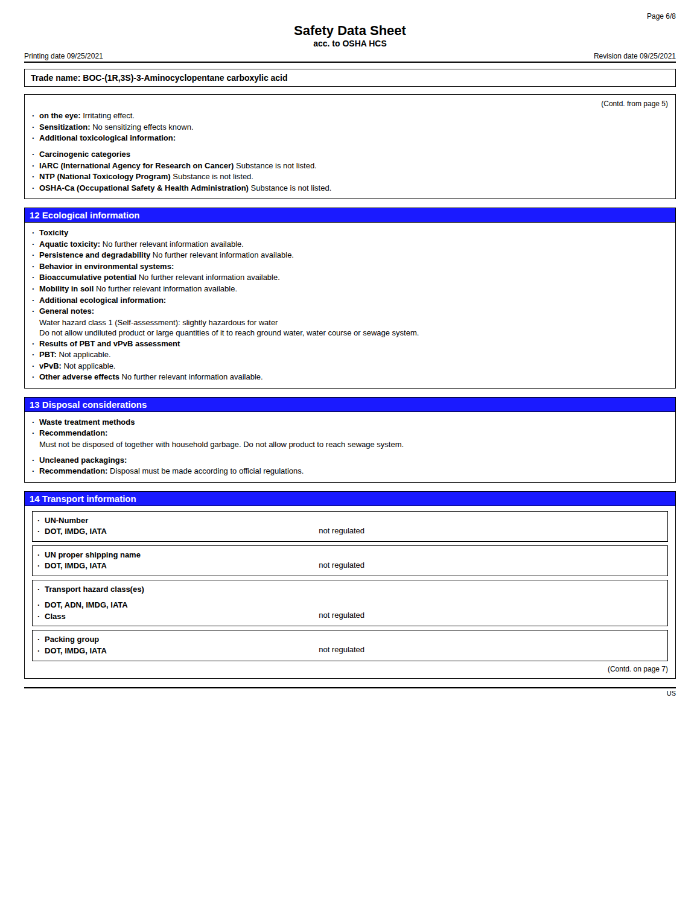Page 6/8
Safety Data Sheet
acc. to OSHA HCS
Printing date 09/25/2021 Revision date 09/25/2021
Trade name: BOC-(1R,3S)-3-Aminocyclopentane carboxylic acid
(Contd. from page 5)
on the eye: Irritating effect.
Sensitization: No sensitizing effects known.
Additional toxicological information:
Carcinogenic categories
IARC (International Agency for Research on Cancer) Substance is not listed.
NTP (National Toxicology Program) Substance is not listed.
OSHA-Ca (Occupational Safety & Health Administration) Substance is not listed.
12 Ecological information
Toxicity
Aquatic toxicity: No further relevant information available.
Persistence and degradability No further relevant information available.
Behavior in environmental systems:
Bioaccumulative potential No further relevant information available.
Mobility in soil No further relevant information available.
Additional ecological information:
General notes:
Water hazard class 1 (Self-assessment): slightly hazardous for water
Do not allow undiluted product or large quantities of it to reach ground water, water course or sewage system.
Results of PBT and vPvB assessment
PBT: Not applicable.
vPvB: Not applicable.
Other adverse effects No further relevant information available.
13 Disposal considerations
Waste treatment methods
Recommendation:
Must not be disposed of together with household garbage. Do not allow product to reach sewage system.
Uncleaned packagings:
Recommendation: Disposal must be made according to official regulations.
14 Transport information
UN-Number
DOT, IMDG, IATA
not regulated
UN proper shipping name
DOT, IMDG, IATA
not regulated
Transport hazard class(es)
DOT, ADN, IMDG, IATA
Class
not regulated
Packing group
DOT, IMDG, IATA
not regulated
(Contd. on page 7)
US